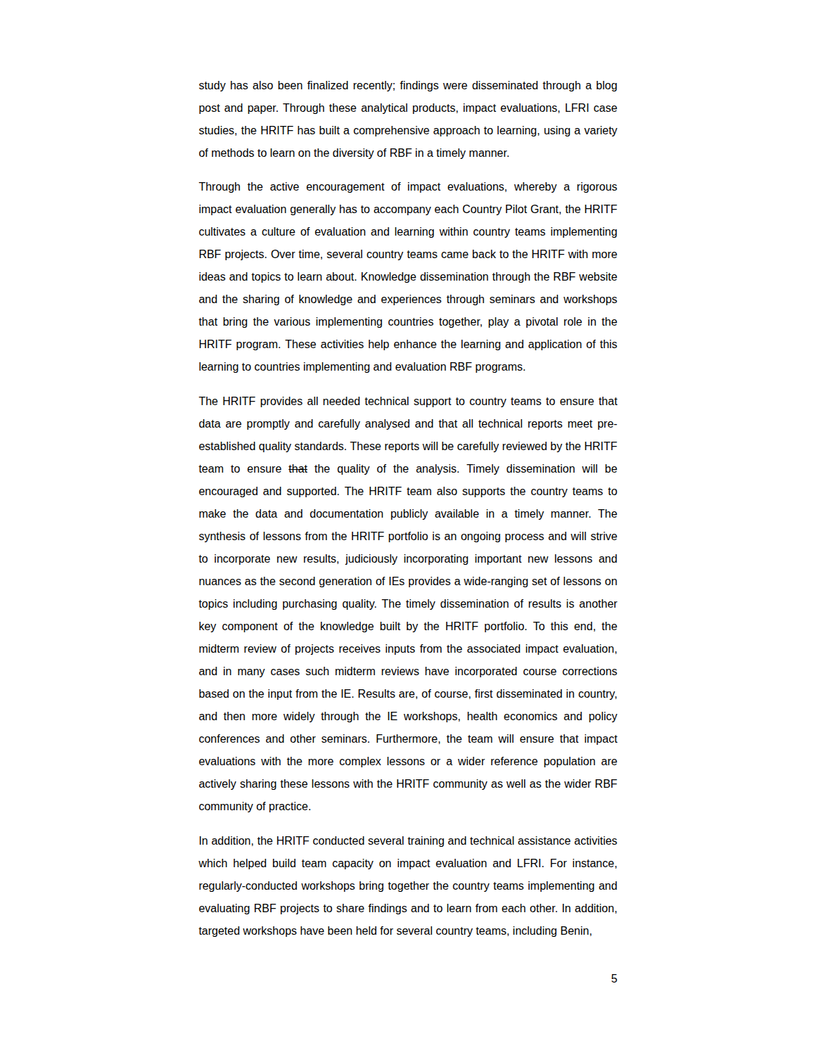study has also been finalized recently; findings were disseminated through a blog post and paper. Through these analytical products, impact evaluations, LFRI case studies, the HRITF has built a comprehensive approach to learning, using a variety of methods to learn on the diversity of RBF in a timely manner.
Through the active encouragement of impact evaluations, whereby a rigorous impact evaluation generally has to accompany each Country Pilot Grant, the HRITF cultivates a culture of evaluation and learning within country teams implementing RBF projects. Over time, several country teams came back to the HRITF with more ideas and topics to learn about. Knowledge dissemination through the RBF website and the sharing of knowledge and experiences through seminars and workshops that bring the various implementing countries together, play a pivotal role in the HRITF program. These activities help enhance the learning and application of this learning to countries implementing and evaluation RBF programs.
The HRITF provides all needed technical support to country teams to ensure that data are promptly and carefully analysed and that all technical reports meet pre-established quality standards. These reports will be carefully reviewed by the HRITF team to ensure that the quality of the analysis. Timely dissemination will be encouraged and supported. The HRITF team also supports the country teams to make the data and documentation publicly available in a timely manner. The synthesis of lessons from the HRITF portfolio is an ongoing process and will strive to incorporate new results, judiciously incorporating important new lessons and nuances as the second generation of IEs provides a wide-ranging set of lessons on topics including purchasing quality. The timely dissemination of results is another key component of the knowledge built by the HRITF portfolio. To this end, the midterm review of projects receives inputs from the associated impact evaluation, and in many cases such midterm reviews have incorporated course corrections based on the input from the IE. Results are, of course, first disseminated in country, and then more widely through the IE workshops, health economics and policy conferences and other seminars. Furthermore, the team will ensure that impact evaluations with the more complex lessons or a wider reference population are actively sharing these lessons with the HRITF community as well as the wider RBF community of practice.
In addition, the HRITF conducted several training and technical assistance activities which helped build team capacity on impact evaluation and LFRI. For instance, regularly-conducted workshops bring together the country teams implementing and evaluating RBF projects to share findings and to learn from each other. In addition, targeted workshops have been held for several country teams, including Benin,
5